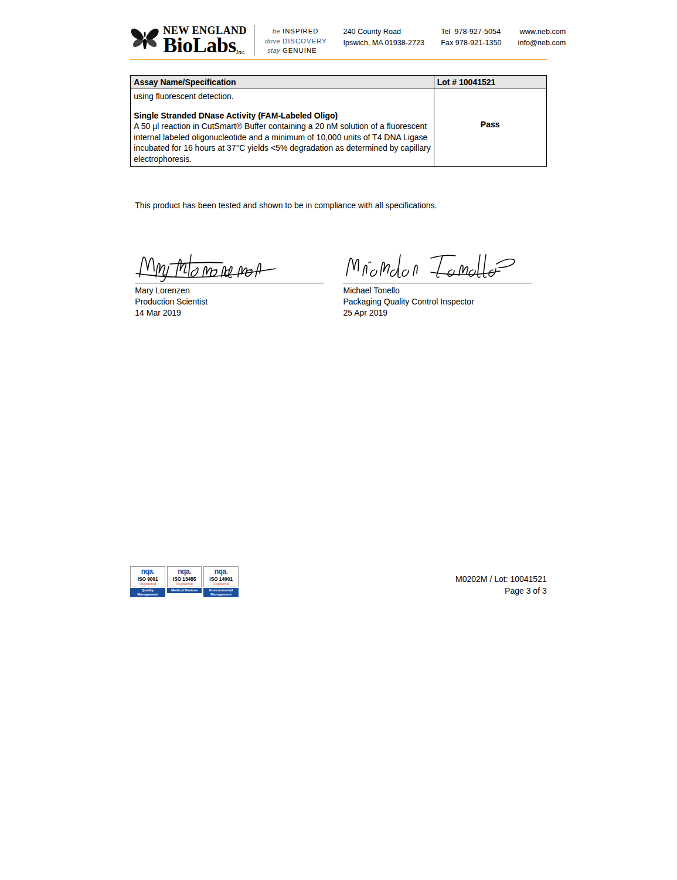NEW ENGLAND BioLabs Inc.
be INSPIRED
drive DISCOVERY
stay GENUINE
240 County Road
Ipswich, MA 01938-2723
Tel 978-927-5054
Fax 978-921-1350
www.neb.com
info@neb.com
| Assay Name/Specification | Lot # 10041521 |
| --- | --- |
| using fluorescent detection. Single Stranded DNase Activity (FAM-Labeled Oligo) A 50 µl reaction in CutSmart® Buffer containing a 20 nM solution of a fluorescent internal labeled oligonucleotide and a minimum of 10,000 units of T4 DNA Ligase incubated for 16 hours at 37°C yields <5% degradation as determined by capillary electrophoresis. | Pass |
This product has been tested and shown to be in compliance with all specifications.
Mary Lorenzen
Production Scientist
14 Mar 2019
Michael Tonello
Packaging Quality Control Inspector
25 Apr 2019
nqa.
ISO 9001
Registered
Quality
Management
nqa.
ISO 13485
Registered
Medical Devices
nqa.
ISO 14001
Registered
Environmental
Management
M0202M / Lot: 10041521
Page 3 of 3